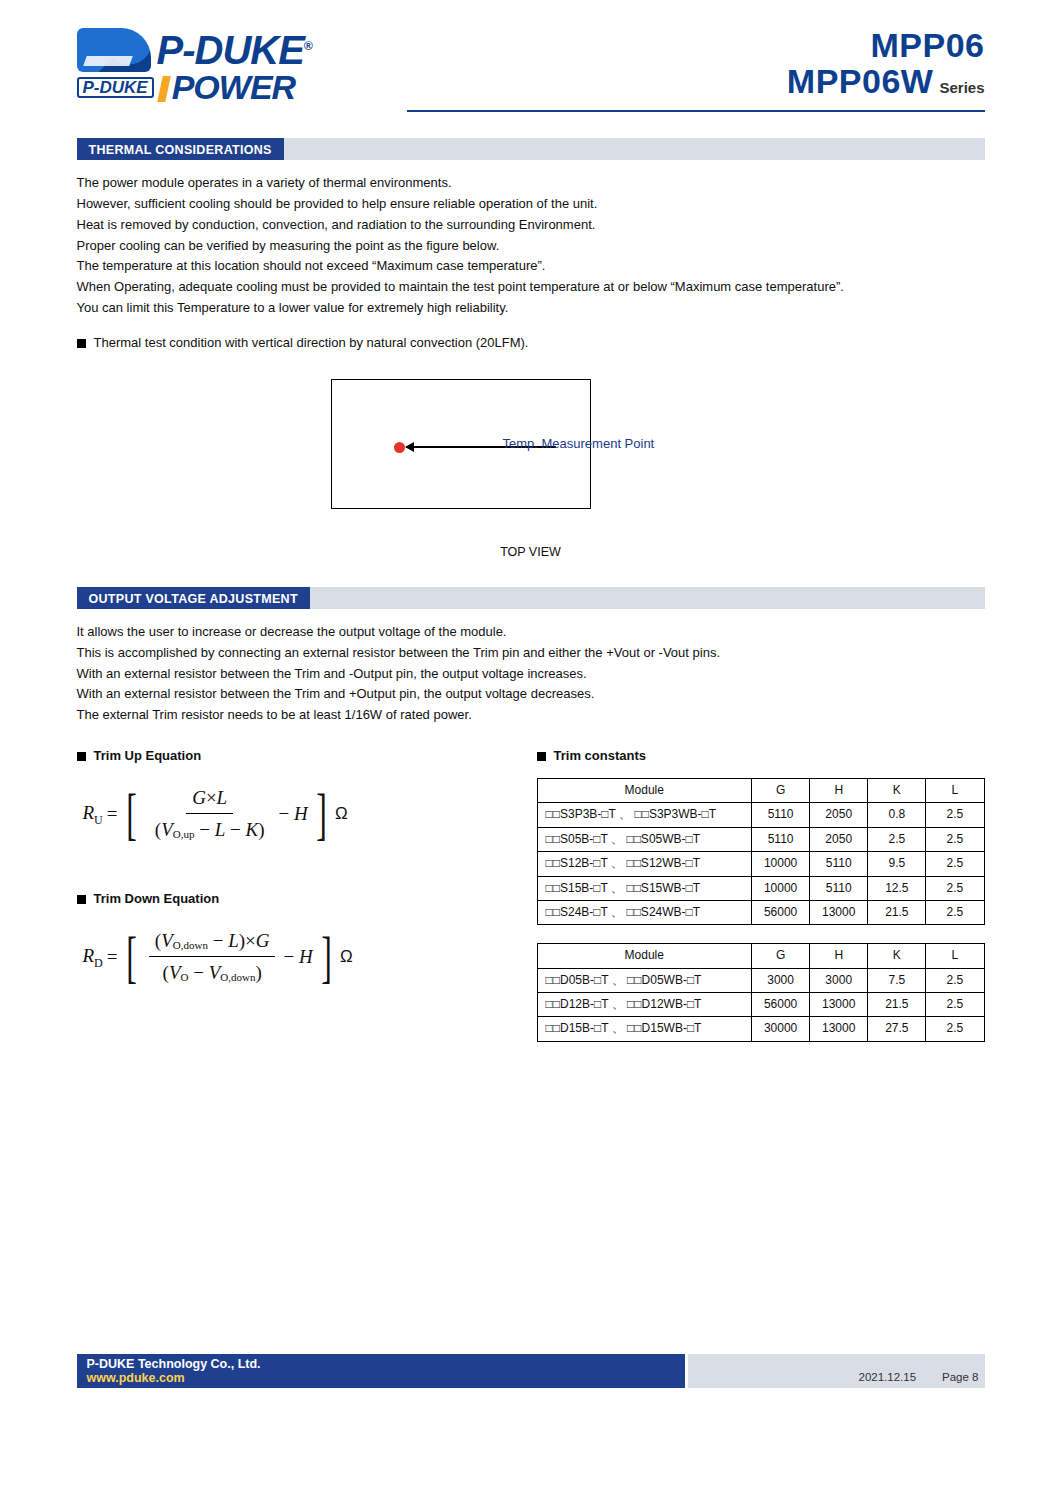P-DUKE®
P-DUKE
POWER
MPP06
MPP06WSeries
THERMAL CONSIDERATIONS
The power module operates in a variety of thermal environments.
However, sufficient cooling should be provided to help ensure reliable operation of the unit.
Heat is removed by conduction, convection, and radiation to the surrounding Environment.
Proper cooling can be verified by measuring the point as the figure below.
The temperature at this location should not exceed “Maximum case temperature”.
When Operating, adequate cooling must be provided to maintain the test point temperature at or below “Maximum case temperature”.
You can limit this Temperature to a lower value for extremely high reliability.
Thermal test condition with vertical direction by natural convection (20LFM).
Temp. Measurement Point
TOP VIEW
OUTPUT VOLTAGE ADJUSTMENT
It allows the user to increase or decrease the output voltage of the module.
This is accomplished by connecting an external resistor between the Trim pin and either the +Vout or -Vout pins.
With an external resistor between the Trim and -Output pin, the output voltage increases.
With an external resistor between the Trim and +Output pin, the output voltage decreases.
The external Trim resistor needs to be at least 1/16W of rated power.
Trim Up Equation
RU = [ G×L (VO,up − L − K) − H ] Ω
Trim Down Equation
RD = [ (VO,down − L)×G (VO − VO,down) − H ] Ω
Trim constants
| Module | G | H | K | L |
| --- | --- | --- | --- | --- |
| □□S3P3B-□T 、 □□S3P3WB-□T | 5110 | 2050 | 0.8 | 2.5 |
| □□S05B-□T 、 □□S05WB-□T | 5110 | 2050 | 2.5 | 2.5 |
| □□S12B-□T 、 □□S12WB-□T | 10000 | 5110 | 9.5 | 2.5 |
| □□S15B-□T 、 □□S15WB-□T | 10000 | 5110 | 12.5 | 2.5 |
| □□S24B-□T 、 □□S24WB-□T | 56000 | 13000 | 21.5 | 2.5 |
| Module | G | H | K | L |
| --- | --- | --- | --- | --- |
| □□D05B-□T 、 □□D05WB-□T | 3000 | 3000 | 7.5 | 2.5 |
| □□D12B-□T 、 □□D12WB-□T | 56000 | 13000 | 21.5 | 2.5 |
| □□D15B-□T 、 □□D15WB-□T | 30000 | 13000 | 27.5 | 2.5 |
P-DUKE Technology Co., Ltd.
www.pduke.com
2021.12.15 Page 8